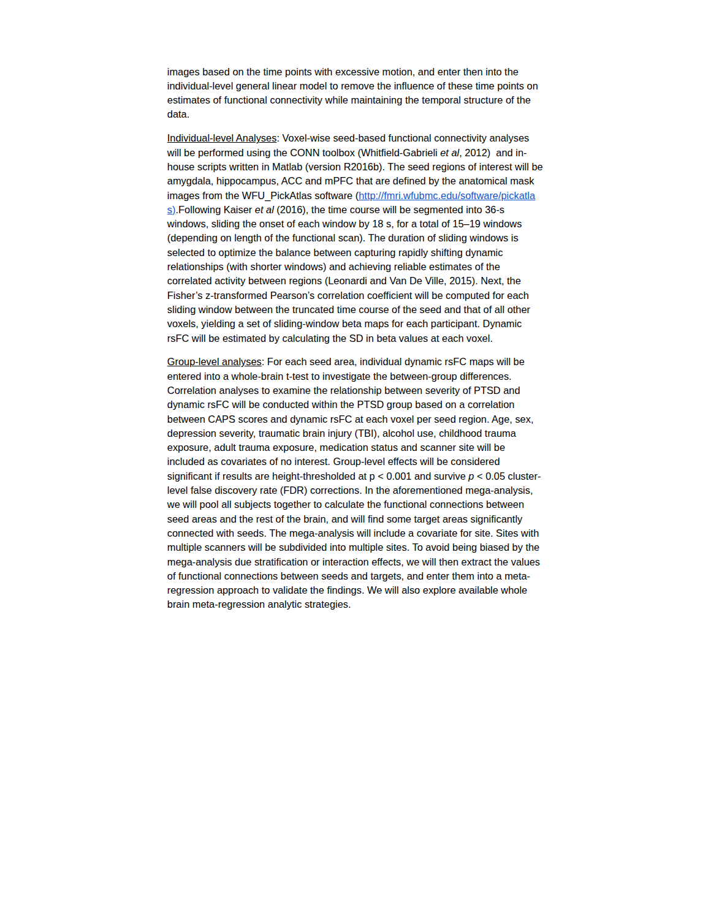images based on the time points with excessive motion, and enter then into the individual-level general linear model to remove the influence of these time points on estimates of functional connectivity while maintaining the temporal structure of the data.
Individual-level Analyses: Voxel-wise seed-based functional connectivity analyses will be performed using the CONN toolbox (Whitfield-Gabrieli et al, 2012) and in-house scripts written in Matlab (version R2016b). The seed regions of interest will be amygdala, hippocampus, ACC and mPFC that are defined by the anatomical mask images from the WFU_PickAtlas software (http://fmri.wfubmc.edu/software/pickatlas).Following Kaiser et al (2016), the time course will be segmented into 36-s windows, sliding the onset of each window by 18 s, for a total of 15–19 windows (depending on length of the functional scan). The duration of sliding windows is selected to optimize the balance between capturing rapidly shifting dynamic relationships (with shorter windows) and achieving reliable estimates of the correlated activity between regions (Leonardi and Van De Ville, 2015). Next, the Fisher’s z-transformed Pearson’s correlation coefficient will be computed for each sliding window between the truncated time course of the seed and that of all other voxels, yielding a set of sliding-window beta maps for each participant. Dynamic rsFC will be estimated by calculating the SD in beta values at each voxel.
Group-level analyses: For each seed area, individual dynamic rsFC maps will be entered into a whole-brain t-test to investigate the between-group differences. Correlation analyses to examine the relationship between severity of PTSD and dynamic rsFC will be conducted within the PTSD group based on a correlation between CAPS scores and dynamic rsFC at each voxel per seed region. Age, sex, depression severity, traumatic brain injury (TBI), alcohol use, childhood trauma exposure, adult trauma exposure, medication status and scanner site will be included as covariates of no interest. Group-level effects will be considered significant if results are height-thresholded at p < 0.001 and survive p < 0.05 cluster-level false discovery rate (FDR) corrections. In the aforementioned mega-analysis, we will pool all subjects together to calculate the functional connections between seed areas and the rest of the brain, and will find some target areas significantly connected with seeds. The mega-analysis will include a covariate for site. Sites with multiple scanners will be subdivided into multiple sites. To avoid being biased by the mega-analysis due stratification or interaction effects, we will then extract the values of functional connections between seeds and targets, and enter them into a meta-regression approach to validate the findings. We will also explore available whole brain meta-regression analytic strategies.